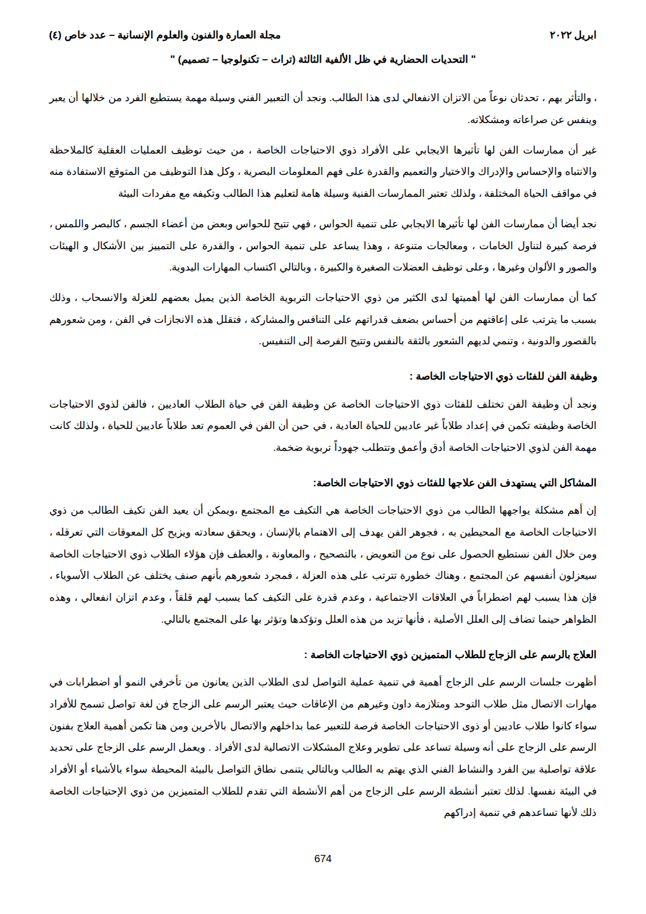ابريل ٢٠٢٢
مجلة العمارة والفنون والعلوم الإنسانية – عدد خاص (٤)
" التحديات الحضارية في ظل الألفية الثالثة (تراث – تكنولوجيا – تصميم) "
، والتأثر بهم ، تحدثان نوعاً من الاتزان الانفعالي لدى هذا الطالب. ونجد أن التعبير الفني وسيلة مهمة يستطيع الفرد من خلالها أن يعبر وينفس عن صراعاته ومشكلاته.
غير أن ممارسات الفن لها تأثيرها الايجابي على الأفراد ذوي الاحتياجات الخاصة ، من حيث توظيف العمليات العقلية كالملاحظة والانتباه والإحساس والإدراك والاختيار والتعميم والقدرة على فهم المعلومات البصرية ، وكل هذا التوظيف من المتوقع الاستفادة منه في مواقف الحياة المختلفة ، ولذلك تعتبر الممارسات الفنية وسيلة هامة لتعليم هذا الطالب وتكيفه مع مفردات البيئة
نجد أيضا أن ممارسات الفن لها تأثيرها الايجابي على تنمية الحواس ، فهي تتيح للحواس وبعض من أعضاء الجسم ، كالبصر واللمس ، فرصة كبيرة لتناول الخامات ، ومعالجات متنوعة ، وهذا يساعد على تنمية الحواس ، والقدرة على التمييز بين الأشكال و الهيئات والصور و الألوان وغيرها ، وعلى توظيف العضلات الصغيرة والكبيرة ، وبالتالي اكتساب المهارات اليدوية.
كما أن ممارسات الفن لها أهميتها لدى الكثير من ذوي الاحتياجات التربوية الخاصة الذين يميل بعضهم للعزلة والانسحاب ، وذلك بسبب ما يترتب على إعاقتهم من أحساس بضعف قدراتهم على التنافس والمشاركة ، فتقلل هذه الانجازات في الفن ، ومن شعورهم بالقصور والدونية ، وتنمي لديهم الشعور بالثقة بالنفس وتتيح الفرصة إلى التنفيس.
وظيفة الفن للفئات ذوي الاحتياجات الخاصة :
ونجد أن وظيفة الفن تختلف للفئات ذوي الاحتياجات الخاصة عن وظيفة الفن في حياة الطلاب العاديين ، فالفن لذوي الاحتياجات الخاصة وظيفته تكمن في إعداد طلاباً غير عاديين للحياة العادية ، في حين أن الفن في العموم تعد طلاباً عاديين للحياة ، ولذلك كانت مهمة الفن لذوي الاحتياجات الخاصة أدق وأعمق وتتطلب جهوداً تربوية ضخمة.
المشاكل التي يستهدف الفن علاجها للفئات ذوي الاحتياجات الخاصة:
إن أهم مشكلة يواجهها الطالب من ذوي الاحتياجات الخاصة هي التكيف مع المجتمع ،ويمكن أن يعيد الفن تكيف الطالب من ذوي الاحتياجات الخاصة مع المحيطين به ، فجوهر الفن يهدف إلى الاهتمام بالإنسان ، ويحقق سعادته ويزيح كل المعوقات التي تعرقله ، ومن خلال الفن نستطيع الحصول على نوع من التعويض ، بالتصحيح ، والمعاونة ، والعطف فإن هؤلاء الطلاب ذوي الاحتياجات الخاصة سيعزلون أنفسهم عن المجتمع ، وهناك خطورة تترتب على هذه العزلة ، فمجرد شعورهم بأنهم صنف يختلف عن الطلاب الأسوياء ، فإن هذا يسبب لهم اضطراباً في العلاقات الاجتماعية ، وعدم قدرة على التكيف كما يسبب لهم قلقاً ، وعدم اتزان انفعالي ، وهذه الظواهر حينما تضاف إلى العلل الأصلية ، فأنها تزيد من هذه العلل وتؤكدها وتؤثر بها على المجتمع بالتالي.
العلاج بالرسم على الزجاج للطلاب المتميزين ذوي الاحتياجات الخاصة :
أظهرت جلسات الرسم على الزجاج أهمية في تنمية عملية التواصل لدى الطلاب الذين يعانون من تأخرفي النمو أو اضطرابات في مهارات الاتصال مثل طلاب التوحد ومتلازمة داون وغيرهم من الإعاقات حيث يعتبر الرسم على الزجاج فن لغة تواصل تسمح للأفراد سواء كانوا طلاب عاديين أو ذوى الاحتياجات الخاصة فرصة للتعبير عما بداخلهم والاتصال بالأخرين ومن هنا تكمن أهمية العلاج بفنون الرسم على الزجاج على أنه وسيلة تساعد على تطوير وعلاج المشكلات الاتصالية لدى الأفراد . ويعمل الرسم على الزجاج على تحديد علاقة تواصلية بين الفرد والنشاط الفني الذي يهتم به الطالب وبالتالي يتنمى نطاق التواصل بالبيئة المحيطة سواء بالأشياء أو الأفراد في البيئة نفسها. لذلك تعتبر أنشطة الرسم على الزجاج من أهم الأنشطة التي تقدم للطلاب المتميزين من ذوي الإحتياجات الخاصة ذلك لأنها تساعدهم في تنمية إدراكهم
674